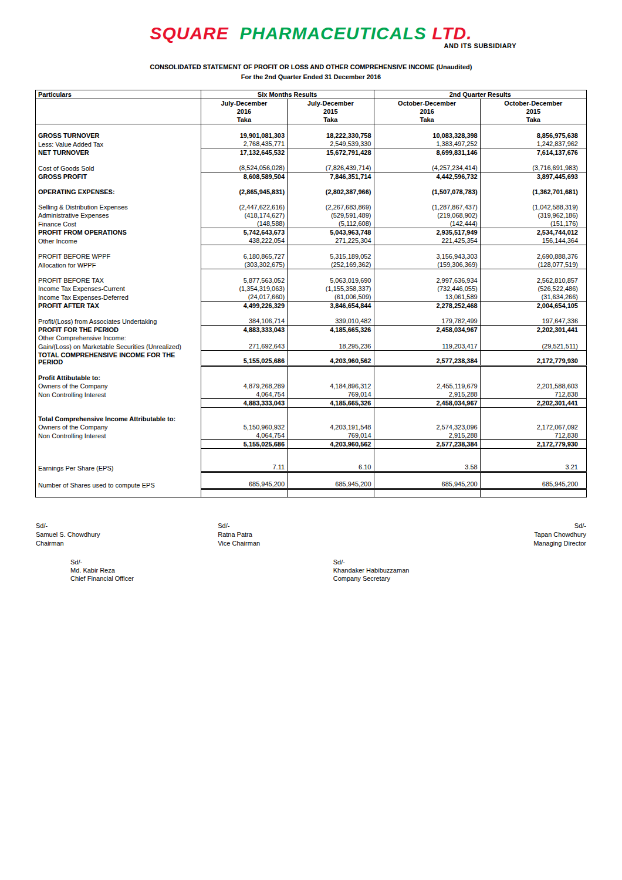SQUARE PHARMACEUTICALS LTD.
AND ITS SUBSIDIARY
CONSOLIDATED STATEMENT OF PROFIT OR LOSS AND OTHER COMPREHENSIVE INCOME (Unaudited)
For the 2nd Quarter Ended 31 December 2016
| Particulars | Six Months Results | 2nd Quarter Results |
| --- | --- | --- |
| | July-December | July-December | October-December | October-December |
| | 2016 | 2015 | 2016 | 2015 |
| | Taka | Taka | Taka | Taka |
| GROSS TURNOVER | 19,901,081,303 | 18,222,330,758 | 10,083,328,398 | 8,856,975,638 |
| Less: Value Added Tax | 2,768,435,771 | 2,549,539,330 | 1,383,497,252 | 1,242,837,962 |
| NET TURNOVER | 17,132,645,532 | 15,672,791,428 | 8,699,831,146 | 7,614,137,676 |
| Cost of Goods Sold | (8,524,056,028) | (7,826,439,714) | (4,257,234,414) | (3,716,691,983) |
| GROSS PROFIT | 8,608,589,504 | 7,846,351,714 | 4,442,596,732 | 3,897,445,693 |
| OPERATING EXPENSES: | (2,865,945,831) | (2,802,387,966) | (1,507,078,783) | (1,362,701,681) |
| Selling & Distribution Expenses | (2,447,622,616) | (2,267,683,869) | (1,287,867,437) | (1,042,588,319) |
| Administrative Expenses | (418,174,627) | (529,591,489) | (219,068,902) | (319,962,186) |
| Finance Cost | (148,588) | (5,112,608) | (142,444) | (151,176) |
| PROFIT FROM OPERATIONS | 5,742,643,673 | 5,043,963,748 | 2,935,517,949 | 2,534,744,012 |
| Other Income | 438,222,054 | 271,225,304 | 221,425,354 | 156,144,364 |
| PROFIT BEFORE WPPF | 6,180,865,727 | 5,315,189,052 | 3,156,943,303 | 2,690,888,376 |
| Allocation for WPPF | (303,302,675) | (252,169,362) | (159,306,369) | (128,077,519) |
| PROFIT BEFORE TAX | 5,877,563,052 | 5,063,019,690 | 2,997,636,934 | 2,562,810,857 |
| Income Tax Expenses-Current | (1,354,319,063) | (1,155,358,337) | (732,446,055) | (526,522,486) |
| Income Tax Expenses-Deferred | (24,017,660) | (61,006,509) | 13,061,589 | (31,634,266) |
| PROFIT AFTER TAX | 4,499,226,329 | 3,846,654,844 | 2,278,252,468 | 2,004,654,105 |
| Profit/(Loss) from Associates Undertaking | 384,106,714 | 339,010,482 | 179,782,499 | 197,647,336 |
| PROFIT FOR THE PERIOD | 4,883,333,043 | 4,185,665,326 | 2,458,034,967 | 2,202,301,441 |
| Other Comprehensive Income: | | | | |
| Gain/(Loss) on Marketable Securities (Unrealized) | 271,692,643 | 18,295,236 | 119,203,417 | (29,521,511) |
| TOTAL COMPREHENSIVE INCOME FOR THE PERIOD | 5,155,025,686 | 4,203,960,562 | 2,577,238,384 | 2,172,779,930 |
| Profit Attibutable to: | | | | |
| Owners of the Company | 4,879,268,289 | 4,184,896,312 | 2,455,119,679 | 2,201,588,603 |
| Non Controlling Interest | 4,064,754 | 769,014 | 2,915,288 | 712,838 |
| | 4,883,333,043 | 4,185,665,326 | 2,458,034,967 | 2,202,301,441 |
| Total Comprehensive Income Attributable to: | | | | |
| Owners of the Company | 5,150,960,932 | 4,203,191,548 | 2,574,323,096 | 2,172,067,092 |
| Non Controlling Interest | 4,064,754 | 769,014 | 2,915,288 | 712,838 |
| | 5,155,025,686 | 4,203,960,562 | 2,577,238,384 | 2,172,779,930 |
| Earnings Per Share (EPS) | 7.11 | 6.10 | 3.58 | 3.21 |
| Number of Shares used to compute EPS | 685,945,200 | 685,945,200 | 685,945,200 | 685,945,200 |
| Sd/- | Sd/- | Sd/- |
| Samuel S. Chowdhury | Ratna Patra | Tapan Chowdhury |
| Chairman | Vice Chairman | Managing Director |
| Sd/- | Sd/- |
| Md. Kabir Reza | Khandaker Habibuzzaman |
| Chief Financial Officer | Company Secretary |